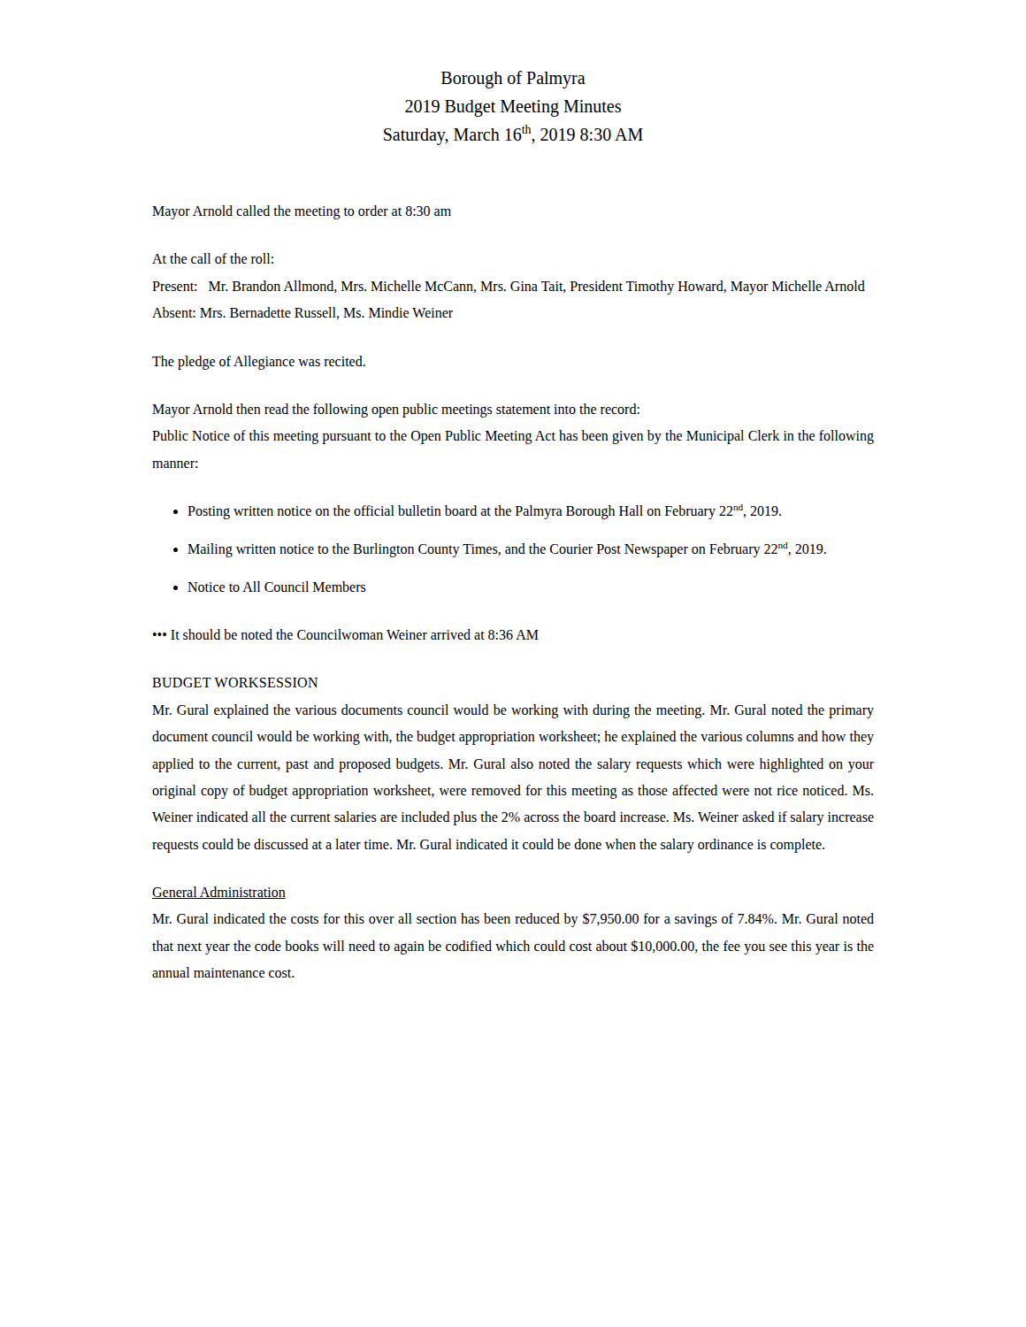Borough of Palmyra
2019 Budget Meeting Minutes
Saturday, March 16th, 2019 8:30 AM
Mayor Arnold called the meeting to order at 8:30 am
At the call of the roll:
Present: Mr. Brandon Allmond, Mrs. Michelle McCann, Mrs. Gina Tait, President Timothy Howard, Mayor Michelle Arnold
Absent: Mrs. Bernadette Russell, Ms. Mindie Weiner
The pledge of Allegiance was recited.
Mayor Arnold then read the following open public meetings statement into the record:
Public Notice of this meeting pursuant to the Open Public Meeting Act has been given by the Municipal Clerk in the following manner:
Posting written notice on the official bulletin board at the Palmyra Borough Hall on February 22nd, 2019.
Mailing written notice to the Burlington County Times, and the Courier Post Newspaper on February 22nd, 2019.
Notice to All Council Members
••• It should be noted the Councilwoman Weiner arrived at 8:36 AM
Budget Worksession
Mr. Gural explained the various documents council would be working with during the meeting. Mr. Gural noted the primary document council would be working with, the budget appropriation worksheet; he explained the various columns and how they applied to the current, past and proposed budgets. Mr. Gural also noted the salary requests which were highlighted on your original copy of budget appropriation worksheet, were removed for this meeting as those affected were not rice noticed. Ms. Weiner indicated all the current salaries are included plus the 2% across the board increase. Ms. Weiner asked if salary increase requests could be discussed at a later time. Mr. Gural indicated it could be done when the salary ordinance is complete.
General Administration
Mr. Gural indicated the costs for this over all section has been reduced by $7,950.00 for a savings of 7.84%. Mr. Gural noted that next year the code books will need to again be codified which could cost about $10,000.00, the fee you see this year is the annual maintenance cost.